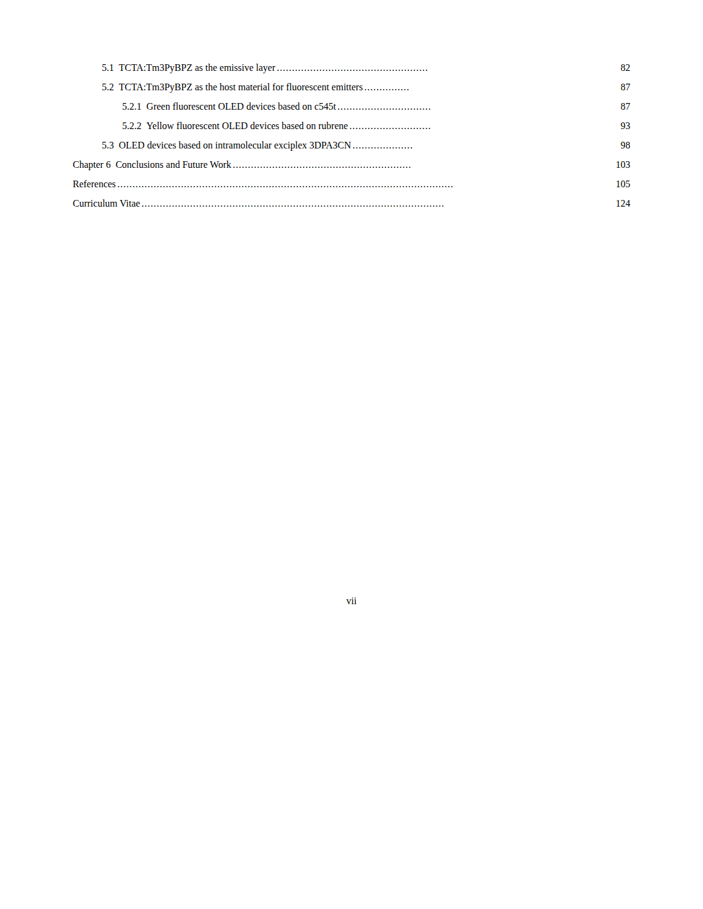5.1 TCTA:Tm3PyBPZ as the emissive layer .................................................. 82
5.2 TCTA:Tm3PyBPZ as the host material for fluorescent emitters ............... 87
5.2.1 Green fluorescent OLED devices based on c545t ............................... 87
5.2.2 Yellow fluorescent OLED devices based on rubrene ........................... 93
5.3 OLED devices based on intramolecular exciplex 3DPA3CN .................... 98
Chapter 6 Conclusions and Future Work ........................................................... 103
References ............................................................................................................... 105
Curriculum Vitae .................................................................................................... 124
vii